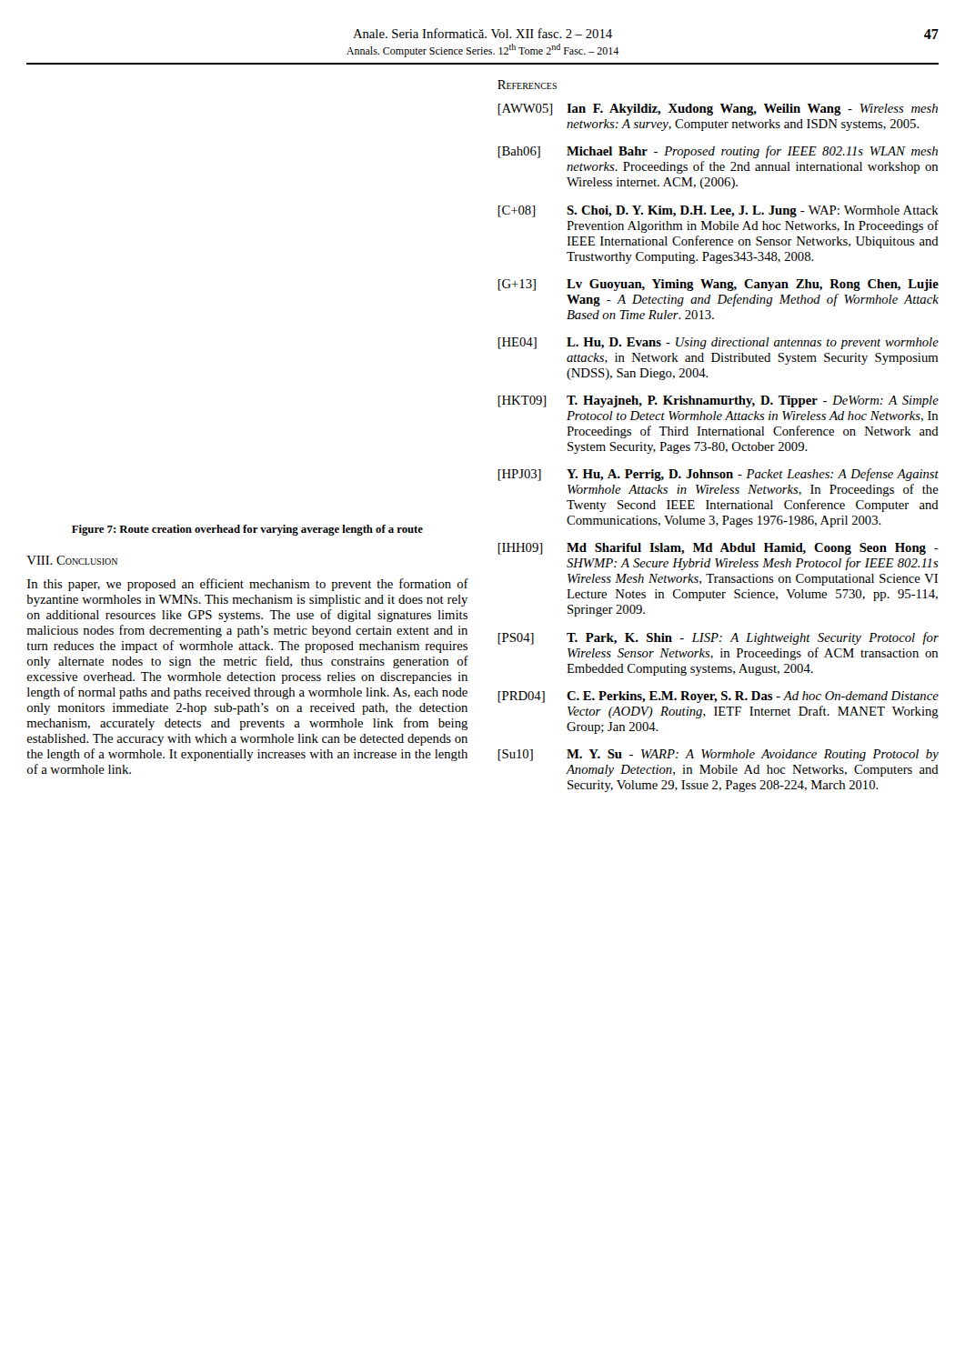Anale. Seria Informatică. Vol. XII fasc. 2 – 2014
Annals. Computer Science Series. 12th Tome 2nd Fasc. – 2014
47
Figure 7: Route creation overhead for varying average length of a route
VIII. Conclusion
In this paper, we proposed an efficient mechanism to prevent the formation of byzantine wormholes in WMNs. This mechanism is simplistic and it does not rely on additional resources like GPS systems. The use of digital signatures limits malicious nodes from decrementing a path’s metric beyond certain extent and in turn reduces the impact of wormhole attack. The proposed mechanism requires only alternate nodes to sign the metric field, thus constrains generation of excessive overhead. The wormhole detection process relies on discrepancies in length of normal paths and paths received through a wormhole link. As, each node only monitors immediate 2-hop sub-path’s on a received path, the detection mechanism, accurately detects and prevents a wormhole link from being established. The accuracy with which a wormhole link can be detected depends on the length of a wormhole. It exponentially increases with an increase in the length of a wormhole link.
References
[AWW05]
Ian F. Akyildiz, Xudong Wang, Weilin Wang - Wireless mesh networks: A survey, Computer networks and ISDN systems, 2005.
[Bah06]
Michael Bahr - Proposed routing for IEEE 802.11s WLAN mesh networks. Proceedings of the 2nd annual international workshop on Wireless internet. ACM, (2006).
[C+08]
S. Choi, D. Y. Kim, D.H. Lee, J. L. Jung - WAP: Wormhole Attack Prevention Algorithm in Mobile Ad hoc Networks, In Proceedings of IEEE International Conference on Sensor Networks, Ubiquitous and Trustworthy Computing. Pages343-348, 2008.
[G+13]
Lv Guoyuan, Yiming Wang, Canyan Zhu, Rong Chen, Lujie Wang - A Detecting and Defending Method of Wormhole Attack Based on Time Ruler. 2013.
[HE04]
L. Hu, D. Evans - Using directional antennas to prevent wormhole attacks, in Network and Distributed System Security Symposium (NDSS), San Diego, 2004.
[HKT09]
T. Hayajneh, P. Krishnamurthy, D. Tipper - DeWorm: A Simple Protocol to Detect Wormhole Attacks in Wireless Ad hoc Networks, In Proceedings of Third International Conference on Network and System Security, Pages 73-80, October 2009.
[HPJ03]
Y. Hu, A. Perrig, D. Johnson - Packet Leashes: A Defense Against Wormhole Attacks in Wireless Networks, In Proceedings of the Twenty Second IEEE International Conference Computer and Communications, Volume 3, Pages 1976-1986, April 2003.
[IHH09]
Md Shariful Islam, Md Abdul Hamid, Coong Seon Hong - SHWMP: A Secure Hybrid Wireless Mesh Protocol for IEEE 802.11s Wireless Mesh Networks, Transactions on Computational Science VI Lecture Notes in Computer Science, Volume 5730, pp. 95-114, Springer 2009.
[PS04]
T. Park, K. Shin - LISP: A Lightweight Security Protocol for Wireless Sensor Networks, in Proceedings of ACM transaction on Embedded Computing systems, August, 2004.
[PRD04]
C. E. Perkins, E.M. Royer, S. R. Das - Ad hoc On-demand Distance Vector (AODV) Routing, IETF Internet Draft. MANET Working Group; Jan 2004.
[Su10]
M. Y. Su - WARP: A Wormhole Avoidance Routing Protocol by Anomaly Detection, in Mobile Ad hoc Networks, Computers and Security, Volume 29, Issue 2, Pages 208-224, March 2010.